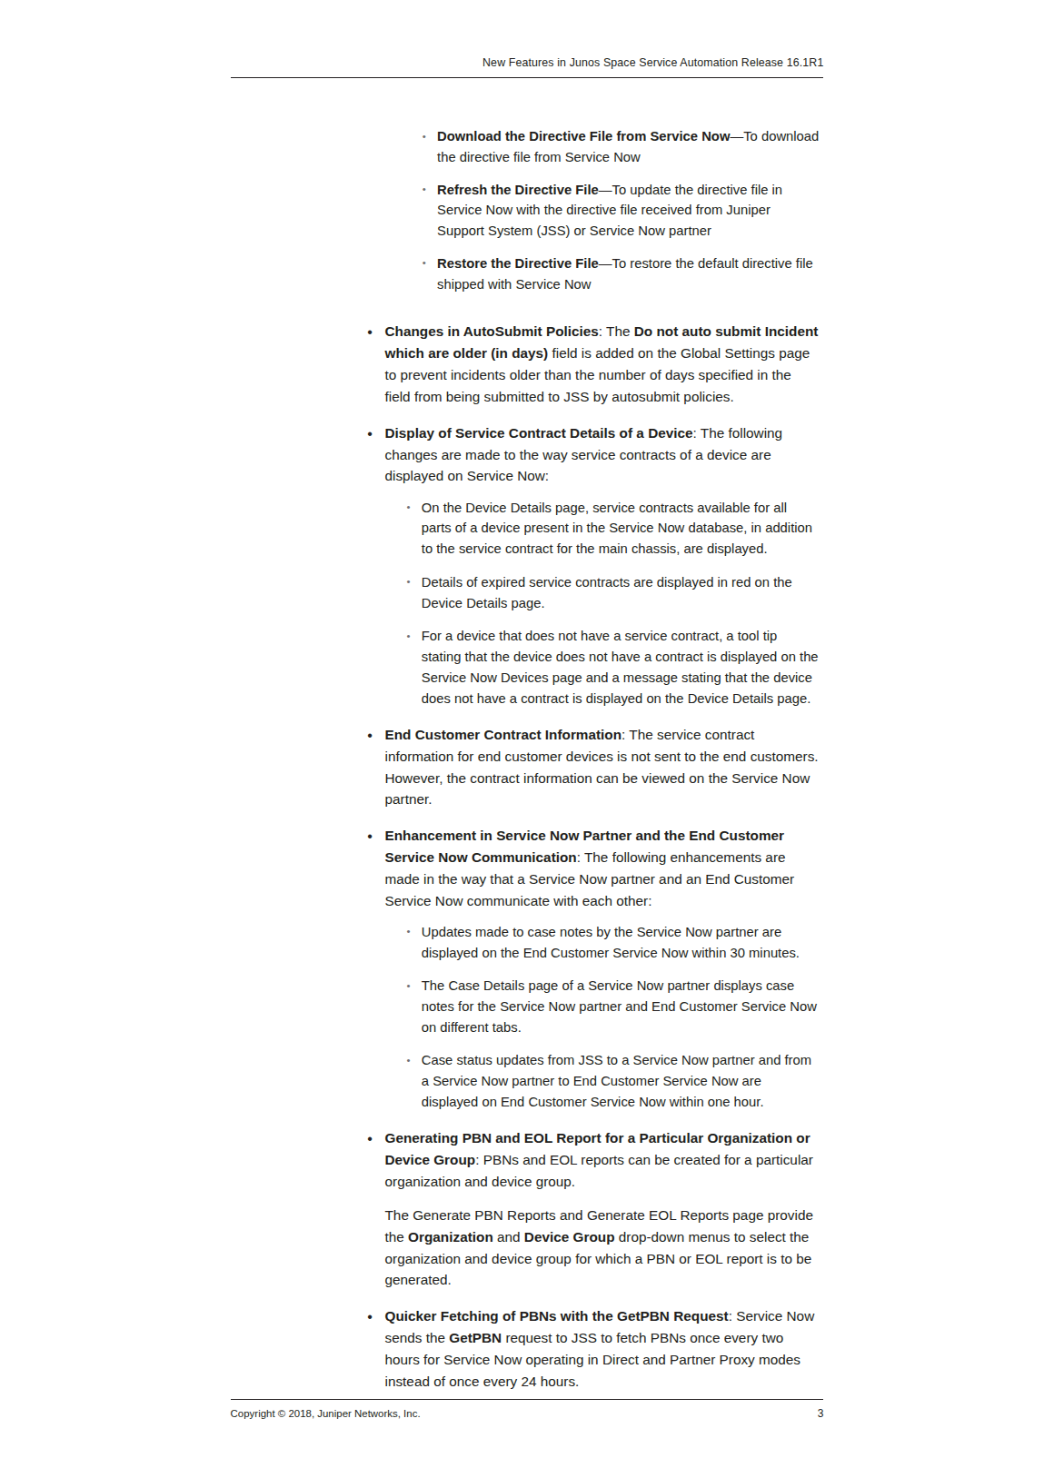New Features in Junos Space Service Automation Release 16.1R1
Download the Directive File from Service Now—To download the directive file from Service Now
Refresh the Directive File—To update the directive file in Service Now with the directive file received from Juniper Support System (JSS) or Service Now partner
Restore the Directive File—To restore the default directive file shipped with Service Now
Changes in AutoSubmit Policies: The Do not auto submit Incident which are older (in days) field is added on the Global Settings page to prevent incidents older than the number of days specified in the field from being submitted to JSS by autosubmit policies.
Display of Service Contract Details of a Device: The following changes are made to the way service contracts of a device are displayed on Service Now:
On the Device Details page, service contracts available for all parts of a device present in the Service Now database, in addition to the service contract for the main chassis, are displayed.
Details of expired service contracts are displayed in red on the Device Details page.
For a device that does not have a service contract, a tool tip stating that the device does not have a contract is displayed on the Service Now Devices page and a message stating that the device does not have a contract is displayed on the Device Details page.
End Customer Contract Information: The service contract information for end customer devices is not sent to the end customers. However, the contract information can be viewed on the Service Now partner.
Enhancement in Service Now Partner and the End Customer Service Now Communication: The following enhancements are made in the way that a Service Now partner and an End Customer Service Now communicate with each other:
Updates made to case notes by the Service Now partner are displayed on the End Customer Service Now within 30 minutes.
The Case Details page of a Service Now partner displays case notes for the Service Now partner and End Customer Service Now on different tabs.
Case status updates from JSS to a Service Now partner and from a Service Now partner to End Customer Service Now are displayed on End Customer Service Now within one hour.
Generating PBN and EOL Report for a Particular Organization or Device Group: PBNs and EOL reports can be created for a particular organization and device group.
The Generate PBN Reports and Generate EOL Reports page provide the Organization and Device Group drop-down menus to select the organization and device group for which a PBN or EOL report is to be generated.
Quicker Fetching of PBNs with the GetPBN Request: Service Now sends the GetPBN request to JSS to fetch PBNs once every two hours for Service Now operating in Direct and Partner Proxy modes instead of once every 24 hours.
Copyright © 2018, Juniper Networks, Inc. 3